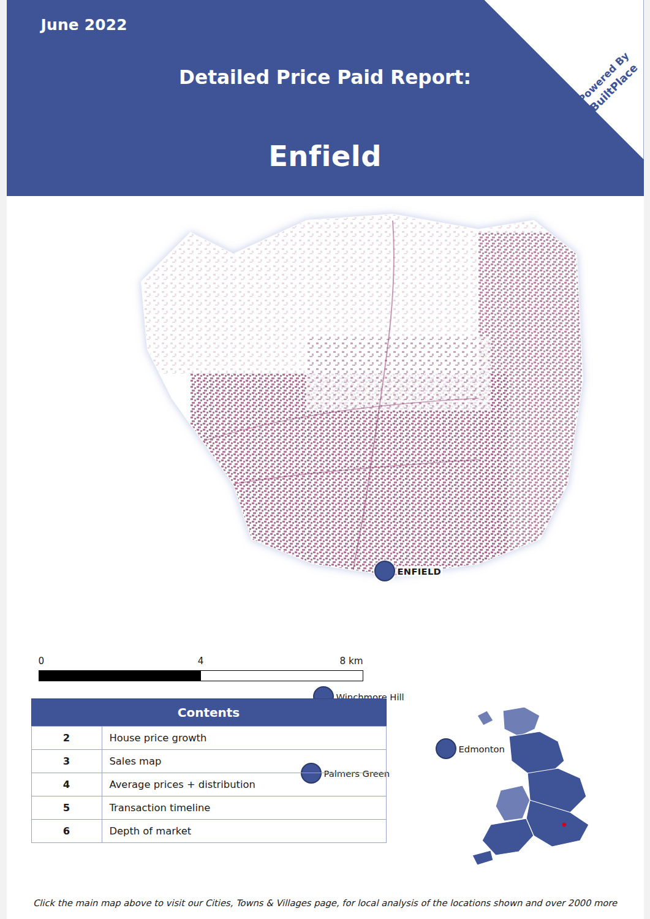June 2022
Detailed Price Paid Report:
Enfield
Powered By
BuiltPlace
ENFIELD
Winchmore Hill
Edmonton
Palmers Green
0 4 8 km
Contents
| 2 | House price growth |
| 3 | Sales map |
| 4 | Average prices + distribution |
| 5 | Transaction timeline |
| 6 | Depth of market |
Click the main map above to visit our Cities, Towns & Villages page, for local analysis of the locations shown and over 2000 more